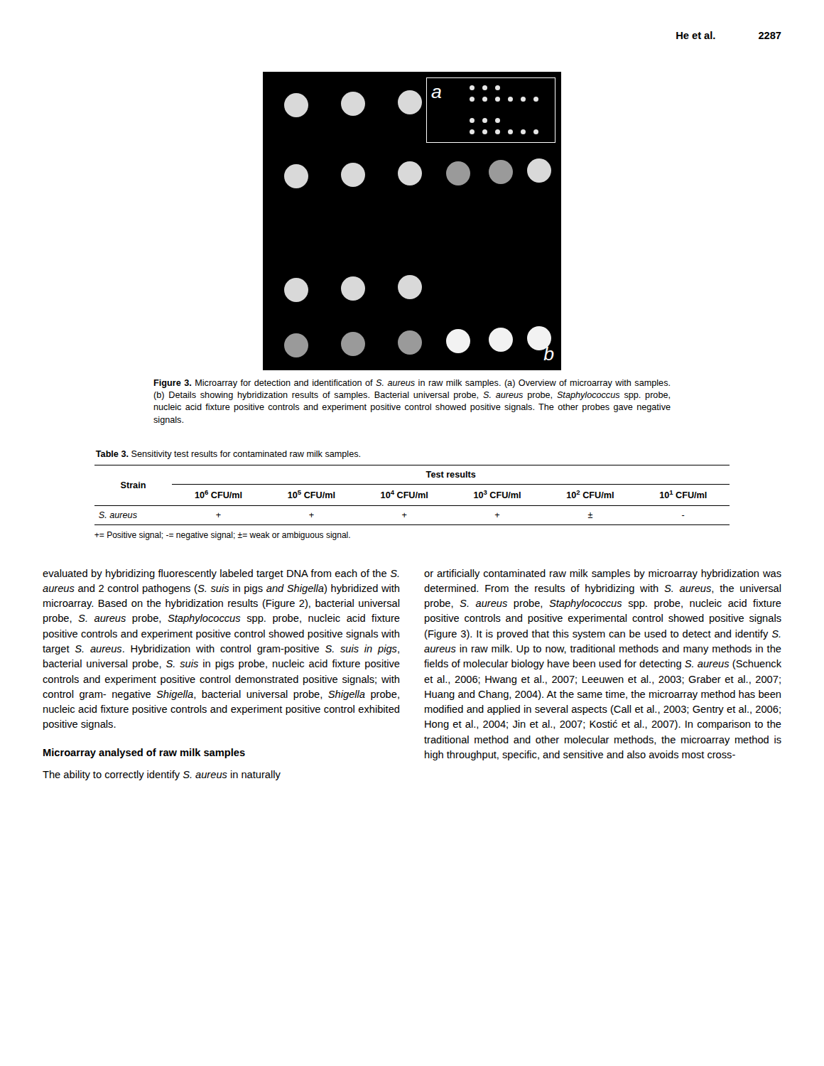He et al. 2287
a
b
Figure 3. Microarray for detection and identification of S. aureus in raw milk samples. (a) Overview of microarray with samples. (b) Details showing hybridization results of samples. Bacterial universal probe, S. aureus probe, Staphylococcus spp. probe, nucleic acid fixture positive controls and experiment positive control showed positive signals. The other probes gave negative signals.
Table 3. Sensitivity test results for contaminated raw milk samples.
| Strain | Test results |
| --- | --- |
| 10 6 CFU/ml | 10 5 CFU/ml | 10 4 CFU/ml | 10 3 CFU/ml | 10 2 CFU/ml | 10 1 CFU/ml |
| S. aureus | + | + | + | + | ± | - |
+= Positive signal; -= negative signal; ±= weak or ambiguous signal.
evaluated by hybridizing fluorescently labeled target DNA from each of the S. aureus and 2 control pathogens (S. suis in pigs and Shigella) hybridized with microarray. Based on the hybridization results (Figure 2), bacterial universal probe, S. aureus probe, Staphylococcus spp. probe, nucleic acid fixture positive controls and experiment positive control showed positive signals with target S. aureus. Hybridization with control gram-positive S. suis in pigs, bacterial universal probe, S. suis in pigs probe, nucleic acid fixture positive controls and experiment positive control demonstrated positive signals; with control gram- negative Shigella, bacterial universal probe, Shigella probe, nucleic acid fixture positive controls and experiment positive control exhibited positive signals.
Microarray analysed of raw milk samples
The ability to correctly identify S. aureus in naturally
or artificially contaminated raw milk samples by microarray hybridization was determined. From the results of hybridizing with S. aureus, the universal probe, S. aureus probe, Staphylococcus spp. probe, nucleic acid fixture positive controls and positive experimental control showed positive signals (Figure 3). It is proved that this system can be used to detect and identify S. aureus in raw milk. Up to now, traditional methods and many methods in the fields of molecular biology have been used for detecting S. aureus (Schuenck et al., 2006; Hwang et al., 2007; Leeuwen et al., 2003; Graber et al., 2007; Huang and Chang, 2004). At the same time, the microarray method has been modified and applied in several aspects (Call et al., 2003; Gentry et al., 2006; Hong et al., 2004; Jin et al., 2007; Kostić et al., 2007). In comparison to the traditional method and other molecular methods, the microarray method is high throughput, specific, and sensitive and also avoids most cross-